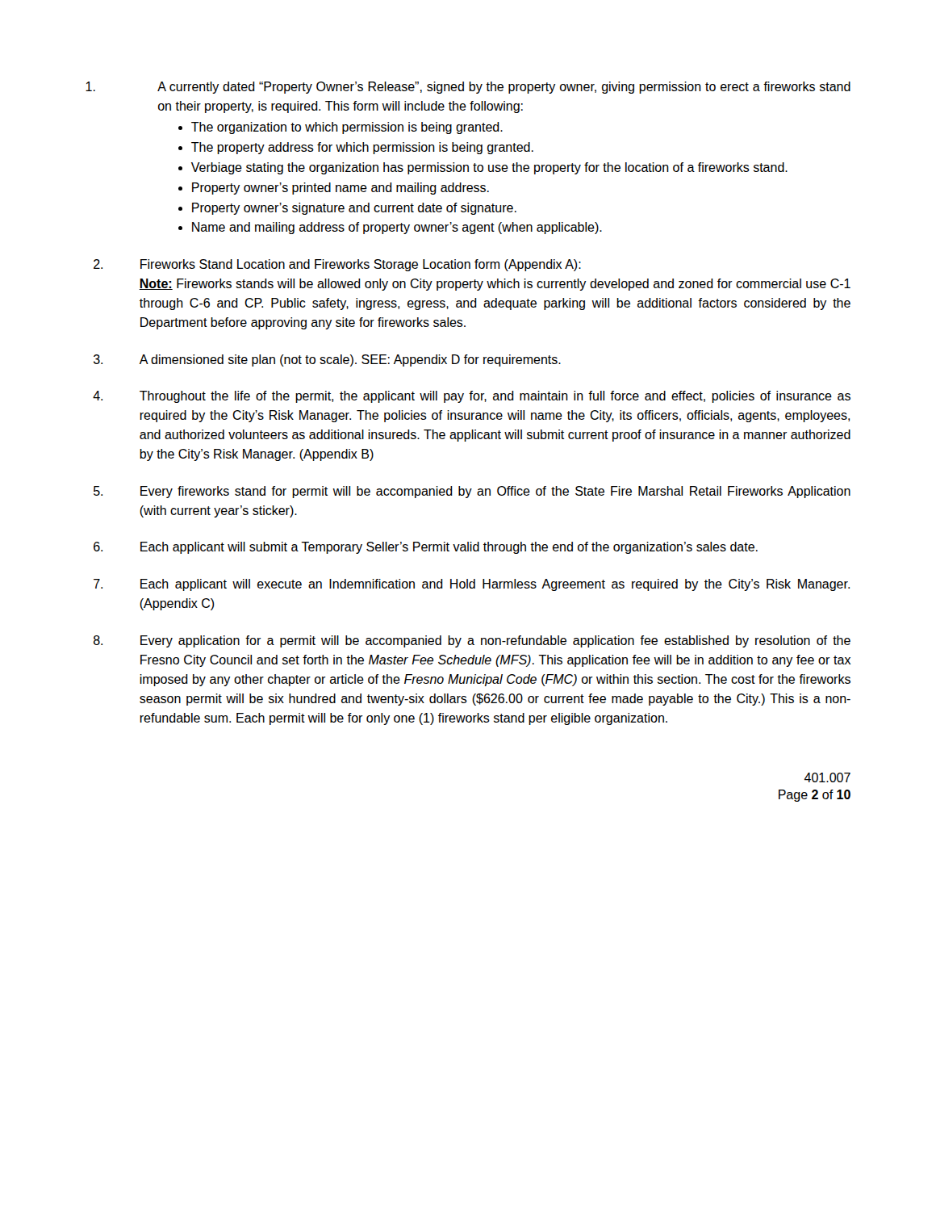A currently dated “Property Owner’s Release”, signed by the property owner, giving permission to erect a fireworks stand on their property, is required. This form will include the following:
The organization to which permission is being granted.
The property address for which permission is being granted.
Verbiage stating the organization has permission to use the property for the location of a fireworks stand.
Property owner’s printed name and mailing address.
Property owner’s signature and current date of signature.
Name and mailing address of property owner’s agent (when applicable).
Fireworks Stand Location and Fireworks Storage Location form (Appendix A):
Note: Fireworks stands will be allowed only on City property which is currently developed and zoned for commercial use C-1 through C-6 and CP. Public safety, ingress, egress, and adequate parking will be additional factors considered by the Department before approving any site for fireworks sales.
A dimensioned site plan (not to scale). SEE: Appendix D for requirements.
Throughout the life of the permit, the applicant will pay for, and maintain in full force and effect, policies of insurance as required by the City’s Risk Manager. The policies of insurance will name the City, its officers, officials, agents, employees, and authorized volunteers as additional insureds. The applicant will submit current proof of insurance in a manner authorized by the City’s Risk Manager. (Appendix B)
Every fireworks stand for permit will be accompanied by an Office of the State Fire Marshal Retail Fireworks Application (with current year’s sticker).
Each applicant will submit a Temporary Seller’s Permit valid through the end of the organization’s sales date.
Each applicant will execute an Indemnification and Hold Harmless Agreement as required by the City’s Risk Manager. (Appendix C)
Every application for a permit will be accompanied by a non-refundable application fee established by resolution of the Fresno City Council and set forth in the Master Fee Schedule (MFS). This application fee will be in addition to any fee or tax imposed by any other chapter or article of the Fresno Municipal Code (FMC) or within this section. The cost for the fireworks season permit will be six hundred and twenty-six dollars ($626.00 or current fee made payable to the City.) This is a non-refundable sum. Each permit will be for only one (1) fireworks stand per eligible organization.
401.007
Page 2 of 10